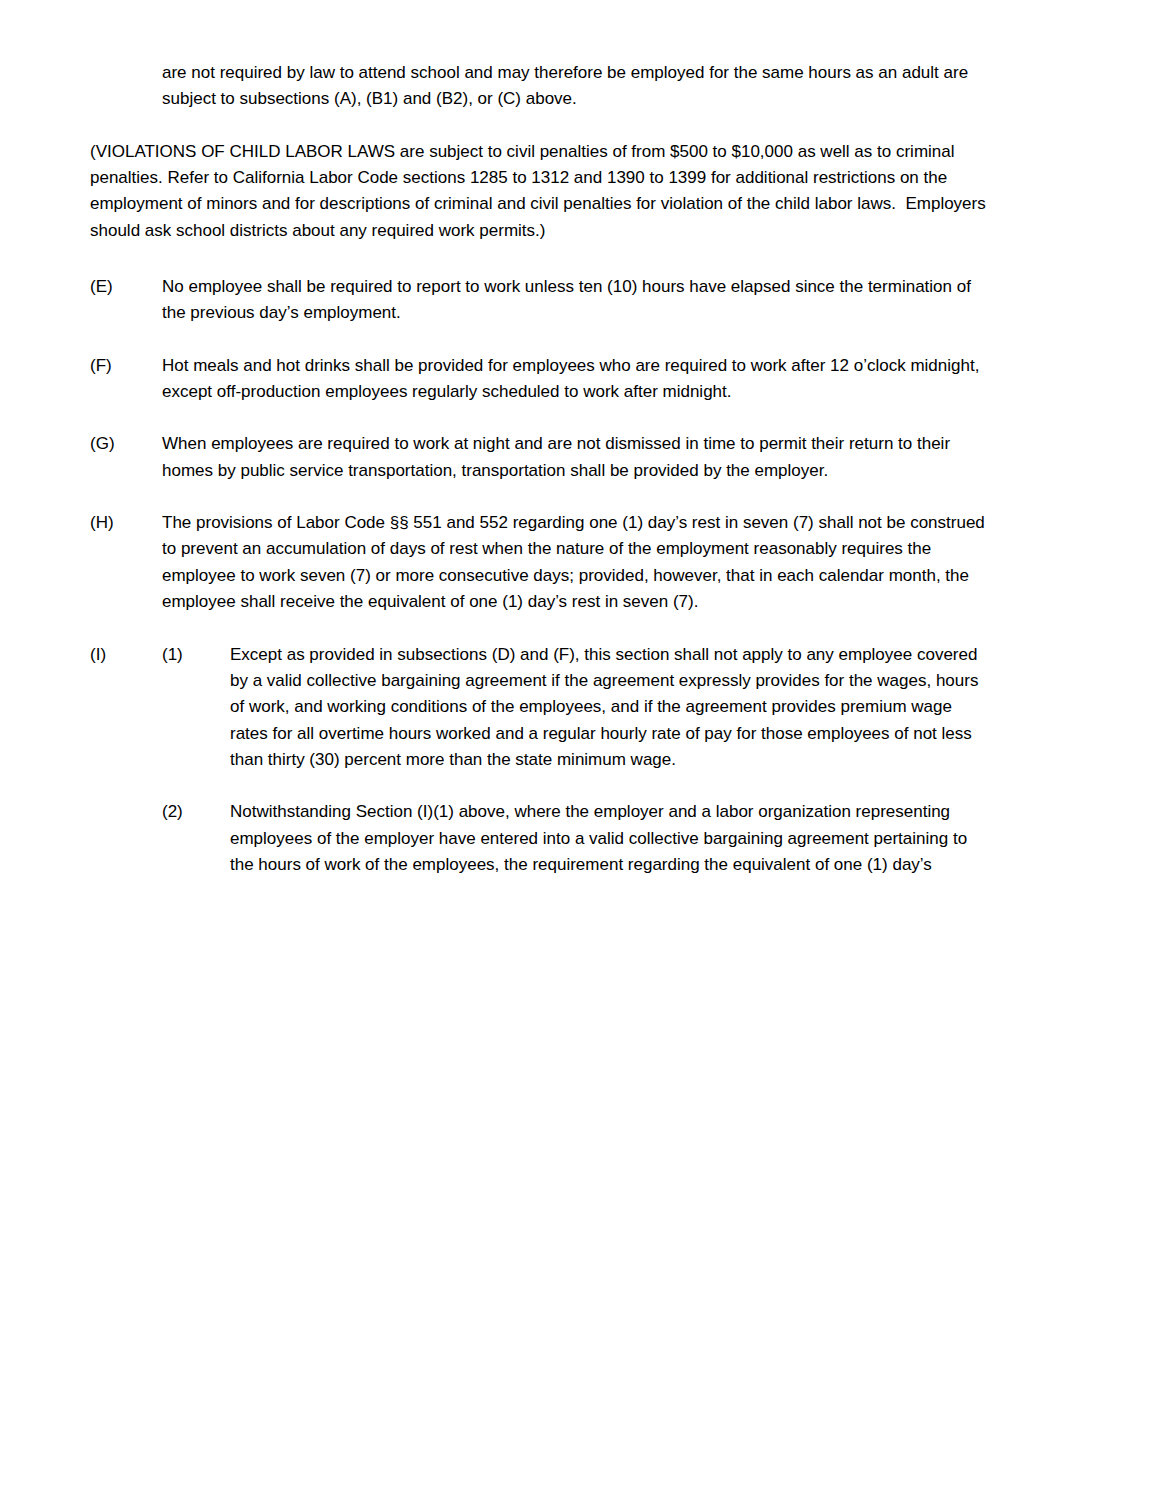are not required by law to attend school and may therefore be employed for the same hours as an adult are subject to subsections (A), (B1) and (B2), or (C) above.
(VIOLATIONS OF CHILD LABOR LAWS are subject to civil penalties of from $500 to $10,000 as well as to criminal penalties. Refer to California Labor Code sections 1285 to 1312 and 1390 to 1399 for additional restrictions on the employment of minors and for descriptions of criminal and civil penalties for violation of the child labor laws. Employers should ask school districts about any required work permits.)
(E)
No employee shall be required to report to work unless ten (10) hours have elapsed since the termination of the previous day’s employment.
(F)
Hot meals and hot drinks shall be provided for employees who are required to work after 12 o’clock midnight, except off-production employees regularly scheduled to work after midnight.
(G)
When employees are required to work at night and are not dismissed in time to permit their return to their homes by public service transportation, transportation shall be provided by the employer.
(H)
The provisions of Labor Code §§ 551 and 552 regarding one (1) day’s rest in seven (7) shall not be construed to prevent an accumulation of days of rest when the nature of the employment reasonably requires the employee to work seven (7) or more consecutive days; provided, however, that in each calendar month, the employee shall receive the equivalent of one (1) day’s rest in seven (7).
(I)
(1)
Except as provided in subsections (D) and (F), this section shall not apply to any employee covered by a valid collective bargaining agreement if the agreement expressly provides for the wages, hours of work, and working conditions of the employees, and if the agreement provides premium wage rates for all overtime hours worked and a regular hourly rate of pay for those employees of not less than thirty (30) percent more than the state minimum wage.
(2)
Notwithstanding Section (I)(1) above, where the employer and a labor organization representing employees of the employer have entered into a valid collective bargaining agreement pertaining to the hours of work of the employees, the requirement regarding the equivalent of one (1) day’s